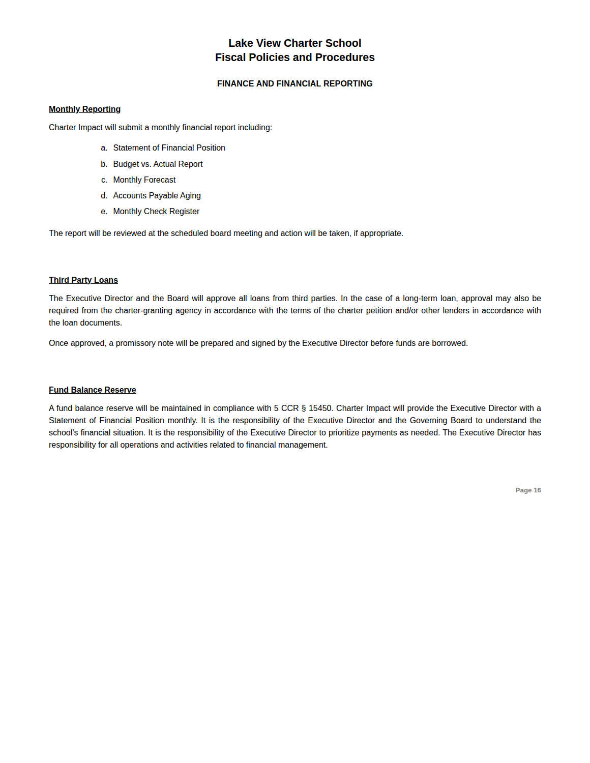Lake View Charter School
Fiscal Policies and Procedures
FINANCE AND FINANCIAL REPORTING
Monthly Reporting
Charter Impact will submit a monthly financial report including:
Statement of Financial Position
Budget vs. Actual Report
Monthly Forecast
Accounts Payable Aging
Monthly Check Register
The report will be reviewed at the scheduled board meeting and action will be taken, if appropriate.
Third Party Loans
The Executive Director and the Board will approve all loans from third parties. In the case of a long-term loan, approval may also be required from the charter-granting agency in accordance with the terms of the charter petition and/or other lenders in accordance with the loan documents.
Once approved, a promissory note will be prepared and signed by the Executive Director before funds are borrowed.
Fund Balance Reserve
A fund balance reserve will be maintained in compliance with 5 CCR § 15450. Charter Impact will provide the Executive Director with a Statement of Financial Position monthly. It is the responsibility of the Executive Director and the Governing Board to understand the school’s financial situation. It is the responsibility of the Executive Director to prioritize payments as needed. The Executive Director has responsibility for all operations and activities related to financial management.
Page 16